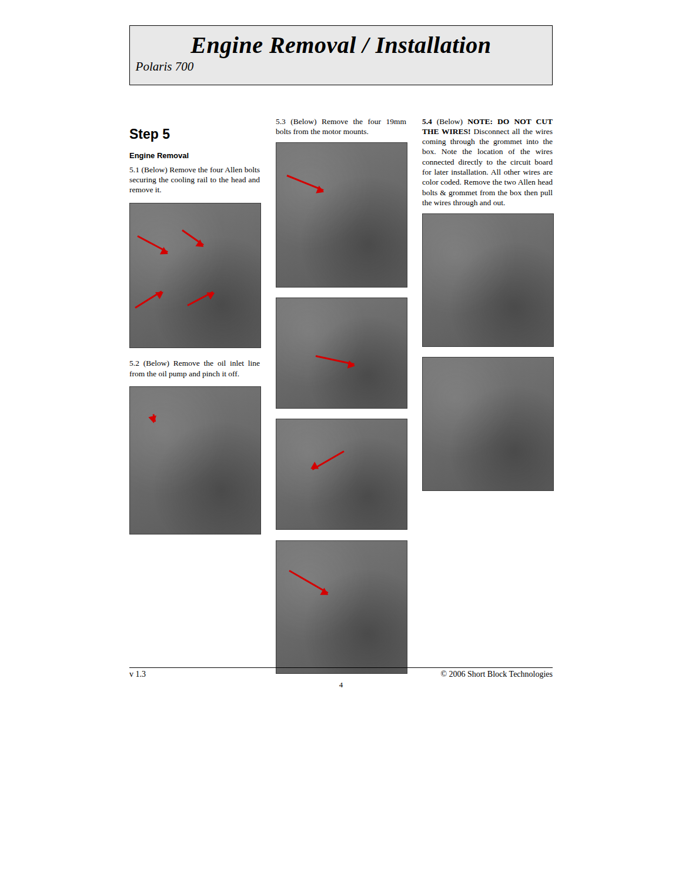Engine Removal / Installation
Polaris 700
Step 5
Engine Removal
5.1 (Below) Remove the four Allen bolts securing the cooling rail to the head and remove it.
5.2 (Below) Remove the oil inlet line from the oil pump and pinch it off.
5.3 (Below) Remove the four 19mm bolts from the motor mounts.
5.4 (Below) NOTE: DO NOT CUT THE WIRES! Disconnect all the wires coming through the grommet into the box. Note the location of the wires connected directly to the circuit board for later installation. All other wires are color coded. Remove the two Allen head bolts & grommet from the box then pull the wires through and out.
v 1.3 © 2006 Short Block Technologies
4